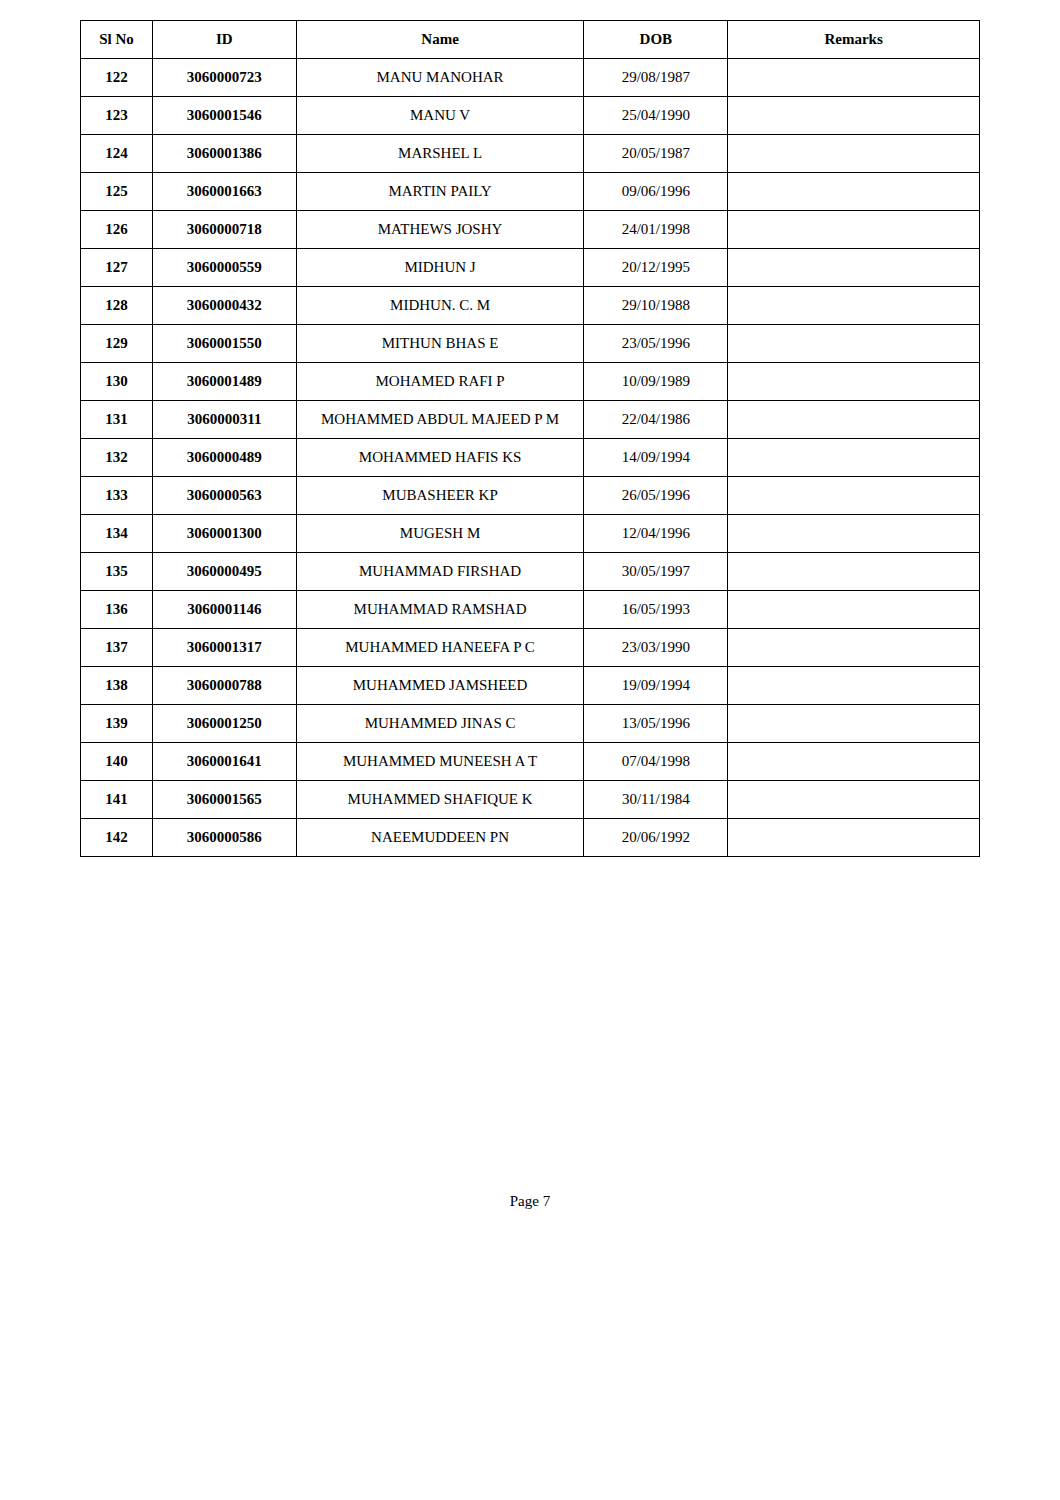| Sl No | ID | Name | DOB | Remarks |
| --- | --- | --- | --- | --- |
| 122 | 3060000723 | MANU MANOHAR | 29/08/1987 | |
| 123 | 3060001546 | MANU V | 25/04/1990 | |
| 124 | 3060001386 | MARSHEL L | 20/05/1987 | |
| 125 | 3060001663 | MARTIN PAILY | 09/06/1996 | |
| 126 | 3060000718 | MATHEWS JOSHY | 24/01/1998 | |
| 127 | 3060000559 | MIDHUN J | 20/12/1995 | |
| 128 | 3060000432 | MIDHUN. C. M | 29/10/1988 | |
| 129 | 3060001550 | MITHUN BHAS E | 23/05/1996 | |
| 130 | 3060001489 | MOHAMED RAFI P | 10/09/1989 | |
| 131 | 3060000311 | MOHAMMED ABDUL MAJEED P M | 22/04/1986 | |
| 132 | 3060000489 | MOHAMMED HAFIS KS | 14/09/1994 | |
| 133 | 3060000563 | MUBASHEER KP | 26/05/1996 | |
| 134 | 3060001300 | MUGESH M | 12/04/1996 | |
| 135 | 3060000495 | MUHAMMAD FIRSHAD | 30/05/1997 | |
| 136 | 3060001146 | MUHAMMAD RAMSHAD | 16/05/1993 | |
| 137 | 3060001317 | MUHAMMED HANEEFA P C | 23/03/1990 | |
| 138 | 3060000788 | MUHAMMED JAMSHEED | 19/09/1994 | |
| 139 | 3060001250 | MUHAMMED JINAS C | 13/05/1996 | |
| 140 | 3060001641 | MUHAMMED MUNEESH A T | 07/04/1998 | |
| 141 | 3060001565 | MUHAMMED SHAFIQUE K | 30/11/1984 | |
| 142 | 3060000586 | NAEEMUDDEEN PN | 20/06/1992 | |
Page 7